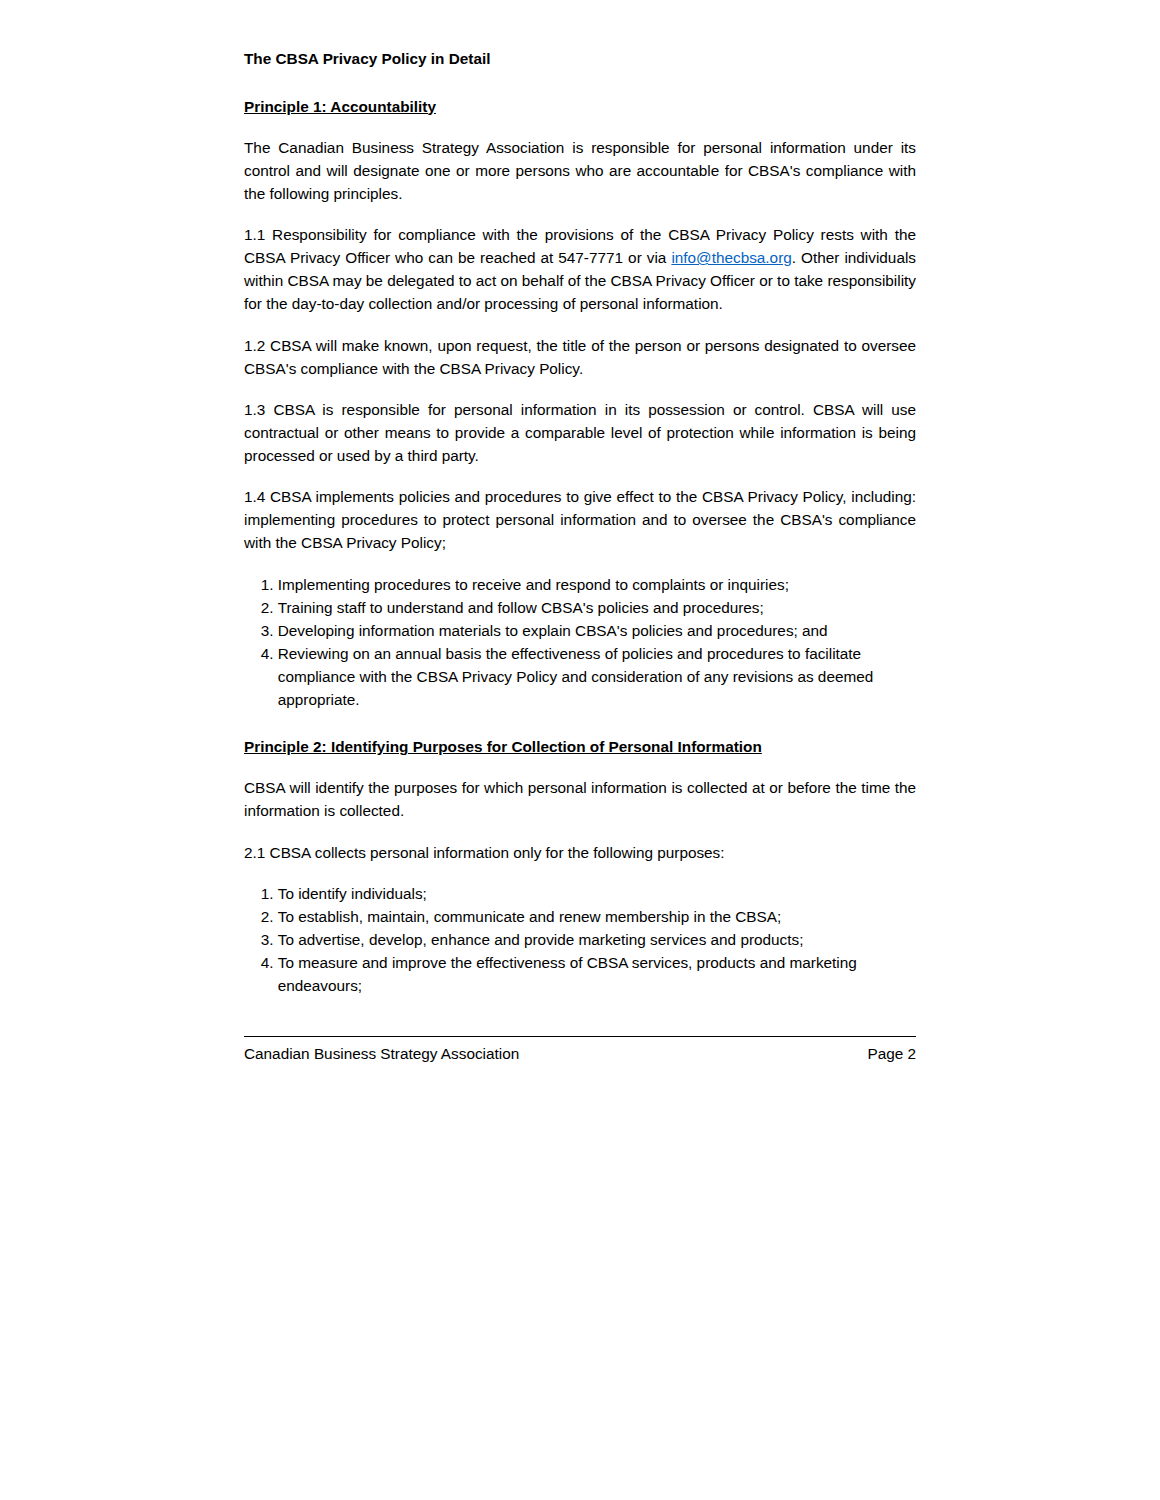The CBSA Privacy Policy in Detail
Principle 1: Accountability
The Canadian Business Strategy Association is responsible for personal information under its control and will designate one or more persons who are accountable for CBSA's compliance with the following principles.
1.1 Responsibility for compliance with the provisions of the CBSA Privacy Policy rests with the CBSA Privacy Officer who can be reached at 547-7771 or via info@thecbsa.org. Other individuals within CBSA may be delegated to act on behalf of the CBSA Privacy Officer or to take responsibility for the day-to-day collection and/or processing of personal information.
1.2 CBSA will make known, upon request, the title of the person or persons designated to oversee CBSA's compliance with the CBSA Privacy Policy.
1.3 CBSA is responsible for personal information in its possession or control. CBSA will use contractual or other means to provide a comparable level of protection while information is being processed or used by a third party.
1.4 CBSA implements policies and procedures to give effect to the CBSA Privacy Policy, including: implementing procedures to protect personal information and to oversee the CBSA's compliance with the CBSA Privacy Policy;
Implementing procedures to receive and respond to complaints or inquiries;
Training staff to understand and follow CBSA's policies and procedures;
Developing information materials to explain CBSA's policies and procedures; and
Reviewing on an annual basis the effectiveness of policies and procedures to facilitate compliance with the CBSA Privacy Policy and consideration of any revisions as deemed appropriate.
Principle 2: Identifying Purposes for Collection of Personal Information
CBSA will identify the purposes for which personal information is collected at or before the time the information is collected.
2.1 CBSA collects personal information only for the following purposes:
To identify individuals;
To establish, maintain, communicate and renew membership in the CBSA;
To advertise, develop, enhance and provide marketing services and products;
To measure and improve the effectiveness of CBSA services, products and marketing endeavours;
Canadian Business Strategy Association Page 2